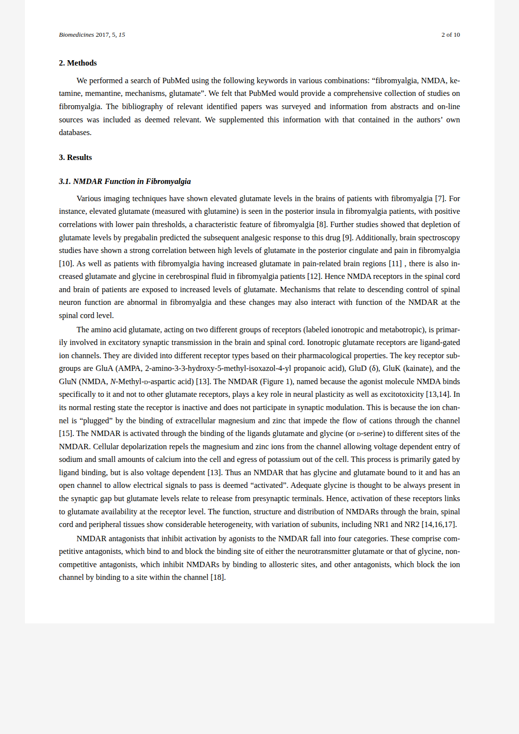Biomedicines 2017, 5, 15 2 of 10
2. Methods
We performed a search of PubMed using the following keywords in various combinations: “fibromyalgia, NMDA, ketamine, memantine, mechanisms, glutamate”. We felt that PubMed would provide a comprehensive collection of studies on fibromyalgia. The bibliography of relevant identified papers was surveyed and information from abstracts and on-line sources was included as deemed relevant. We supplemented this information with that contained in the authors’ own databases.
3. Results
3.1. NMDAR Function in Fibromyalgia
Various imaging techniques have shown elevated glutamate levels in the brains of patients with fibromyalgia [7]. For instance, elevated glutamate (measured with glutamine) is seen in the posterior insula in fibromyalgia patients, with positive correlations with lower pain thresholds, a characteristic feature of fibromyalgia [8]. Further studies showed that depletion of glutamate levels by pregabalin predicted the subsequent analgesic response to this drug [9]. Additionally, brain spectroscopy studies have shown a strong correlation between high levels of glutamate in the posterior cingulate and pain in fibromyalgia [10]. As well as patients with fibromyalgia having increased glutamate in pain-related brain regions [11] , there is also increased glutamate and glycine in cerebrospinal fluid in fibromyalgia patients [12]. Hence NMDA receptors in the spinal cord and brain of patients are exposed to increased levels of glutamate. Mechanisms that relate to descending control of spinal neuron function are abnormal in fibromyalgia and these changes may also interact with function of the NMDAR at the spinal cord level.
The amino acid glutamate, acting on two different groups of receptors (labeled ionotropic and metabotropic), is primarily involved in excitatory synaptic transmission in the brain and spinal cord. Ionotropic glutamate receptors are ligand-gated ion channels. They are divided into different receptor types based on their pharmacological properties. The key receptor sub-groups are GluA (AMPA, 2-amino-3-3-hydroxy-5-methyl-isoxazol-4-yl propanoic acid), GluD (δ), GluK (kainate), and the GluN (NMDA, N-Methyl-d-aspartic acid) [13]. The NMDAR (Figure 1), named because the agonist molecule NMDA binds specifically to it and not to other glutamate receptors, plays a key role in neural plasticity as well as excitotoxicity [13,14]. In its normal resting state the receptor is inactive and does not participate in synaptic modulation. This is because the ion channel is “plugged” by the binding of extracellular magnesium and zinc that impede the flow of cations through the channel [15]. The NMDAR is activated through the binding of the ligands glutamate and glycine (or d-serine) to different sites of the NMDAR. Cellular depolarization repels the magnesium and zinc ions from the channel allowing voltage dependent entry of sodium and small amounts of calcium into the cell and egress of potassium out of the cell. This process is primarily gated by ligand binding, but is also voltage dependent [13]. Thus an NMDAR that has glycine and glutamate bound to it and has an open channel to allow electrical signals to pass is deemed “activated”. Adequate glycine is thought to be always present in the synaptic gap but glutamate levels relate to release from presynaptic terminals. Hence, activation of these receptors links to glutamate availability at the receptor level. The function, structure and distribution of NMDARs through the brain, spinal cord and peripheral tissues show considerable heterogeneity, with variation of subunits, including NR1 and NR2 [14,16,17].
NMDAR antagonists that inhibit activation by agonists to the NMDAR fall into four categories. These comprise competitive antagonists, which bind to and block the binding site of either the neurotransmitter glutamate or that of glycine, noncompetitive antagonists, which inhibit NMDARs by binding to allosteric sites, and other antagonists, which block the ion channel by binding to a site within the channel [18].